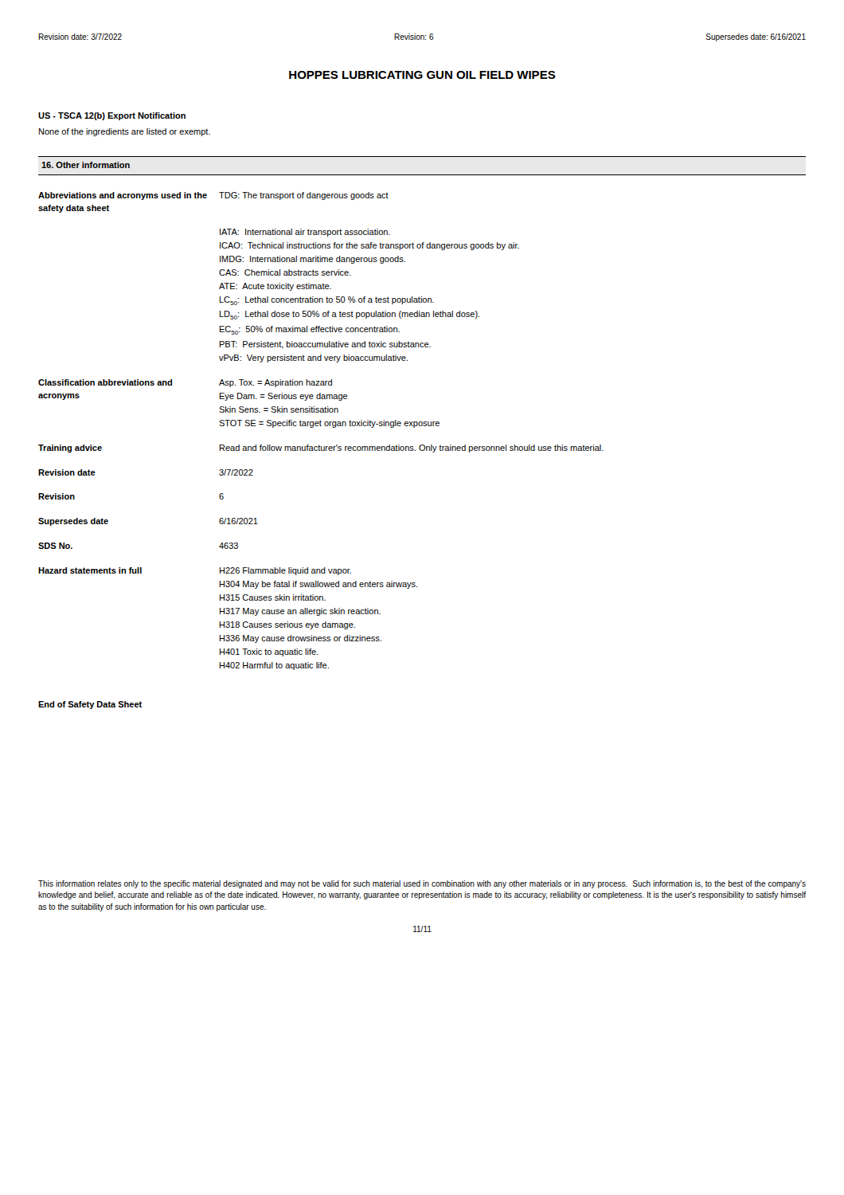Revision date: 3/7/2022 Revision: 6 Supersedes date: 6/16/2021
HOPPES LUBRICATING GUN OIL FIELD WIPES
US - TSCA 12(b) Export Notification
None of the ingredients are listed or exempt.
16. Other information
| Abbreviations and acronyms used in the safety data sheet | TDG: The transport of dangerous goods act |
| | IATA: International air transport association. ICAO: Technical instructions for the safe transport of dangerous goods by air. IMDG: International maritime dangerous goods. CAS: Chemical abstracts service. ATE: Acute toxicity estimate. LC 50 : Lethal concentration to 50 % of a test population. LD 50 : Lethal dose to 50% of a test population (median lethal dose). EC 50 : 50% of maximal effective concentration. PBT: Persistent, bioaccumulative and toxic substance. vPvB: Very persistent and very bioaccumulative. |
| Classification abbreviations and acronyms | Asp. Tox. = Aspiration hazard Eye Dam. = Serious eye damage Skin Sens. = Skin sensitisation STOT SE = Specific target organ toxicity-single exposure |
| Training advice | Read and follow manufacturer's recommendations. Only trained personnel should use this material. |
| Revision date | 3/7/2022 |
| Revision | 6 |
| Supersedes date | 6/16/2021 |
| SDS No. | 4633 |
| Hazard statements in full | H226 Flammable liquid and vapor. H304 May be fatal if swallowed and enters airways. H315 Causes skin irritation. H317 May cause an allergic skin reaction. H318 Causes serious eye damage. H336 May cause drowsiness or dizziness. H401 Toxic to aquatic life. H402 Harmful to aquatic life. |
End of Safety Data Sheet
This information relates only to the specific material designated and may not be valid for such material used in combination with any other materials or in any process. Such information is, to the best of the company's knowledge and belief, accurate and reliable as of the date indicated. However, no warranty, guarantee or representation is made to its accuracy, reliability or completeness. It is the user's responsibility to satisfy himself as to the suitability of such information for his own particular use.
11/11